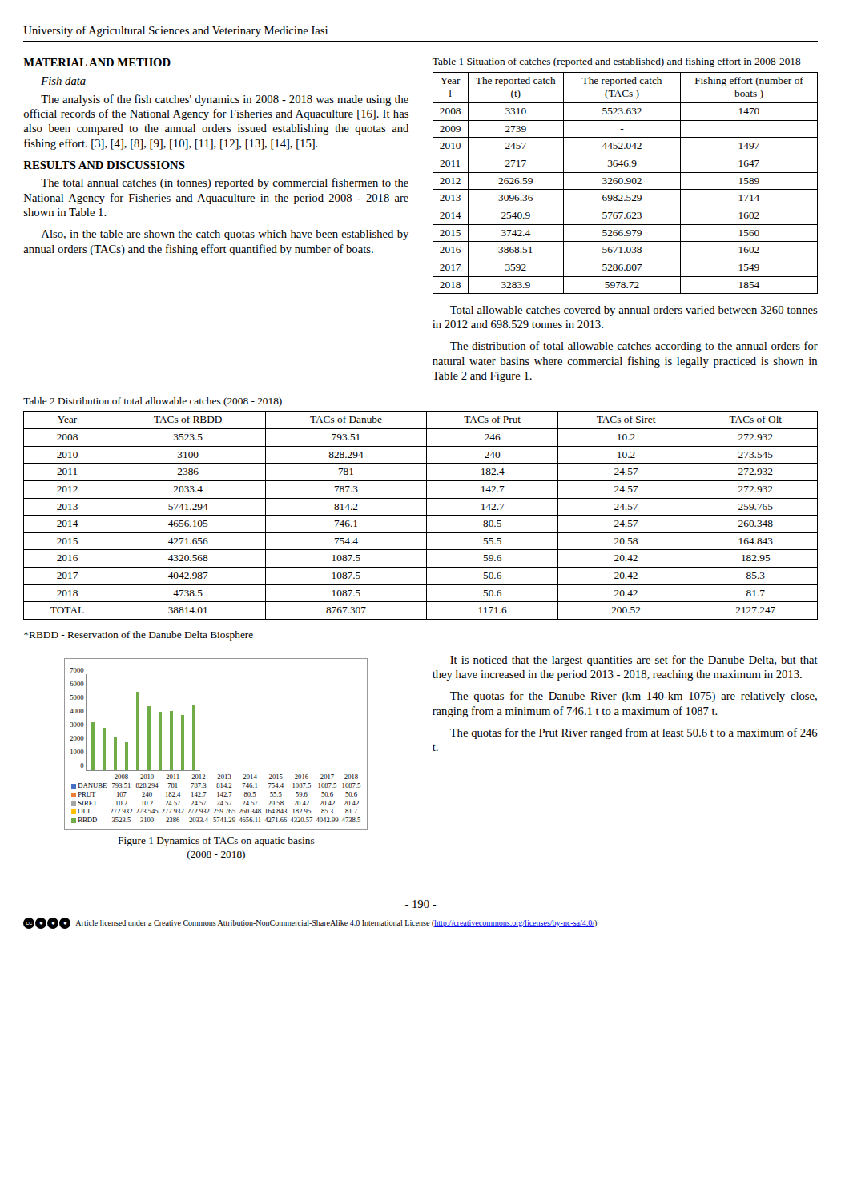University of Agricultural Sciences and Veterinary Medicine Iasi
Material and Method
Fish data
The analysis of the fish catches' dynamics in 2008 - 2018 was made using the official records of the National Agency for Fisheries and Aquaculture [16]. It has also been compared to the annual orders issued establishing the quotas and fishing effort. [3], [4], [8], [9], [10], [11], [12], [13], [14], [15].
Results and Discussions
The total annual catches (in tonnes) reported by commercial fishermen to the National Agency for Fisheries and Aquaculture in the period 2008 - 2018 are shown in Table 1.
Also, in the table are shown the catch quotas which have been established by annual orders (TACs) and the fishing effort quantified by number of boats.
Table 1 Situation of catches (reported and established) and fishing effort in 2008-2018
| Year l | The reported catch (t) | The reported catch (TACs ) | Fishing effort (number of boats ) |
| --- | --- | --- | --- |
| 2008 | 3310 | 5523.632 | 1470 |
| 2009 | 2739 | - | |
| 2010 | 2457 | 4452.042 | 1497 |
| 2011 | 2717 | 3646.9 | 1647 |
| 2012 | 2626.59 | 3260.902 | 1589 |
| 2013 | 3096.36 | 6982.529 | 1714 |
| 2014 | 2540.9 | 5767.623 | 1602 |
| 2015 | 3742.4 | 5266.979 | 1560 |
| 2016 | 3868.51 | 5671.038 | 1602 |
| 2017 | 3592 | 5286.807 | 1549 |
| 2018 | 3283.9 | 5978.72 | 1854 |
Total allowable catches covered by annual orders varied between 3260 tonnes in 2012 and 698.529 tonnes in 2013.
The distribution of total allowable catches according to the annual orders for natural water basins where commercial fishing is legally practiced is shown in Table 2 and Figure 1.
Table 2 Distribution of total allowable catches (2008 - 2018)
| Year | TACs of RBDD | TACs of Danube | TACs of Prut | TACs of Siret | TACs of Olt |
| --- | --- | --- | --- | --- | --- |
| 2008 | 3523.5 | 793.51 | 246 | 10.2 | 272.932 |
| 2010 | 3100 | 828.294 | 240 | 10.2 | 273.545 |
| 2011 | 2386 | 781 | 182.4 | 24.57 | 272.932 |
| 2012 | 2033.4 | 787.3 | 142.7 | 24.57 | 272.932 |
| 2013 | 5741.294 | 814.2 | 142.7 | 24.57 | 259.765 |
| 2014 | 4656.105 | 746.1 | 80.5 | 24.57 | 260.348 |
| 2015 | 4271.656 | 754.4 | 55.5 | 20.58 | 164.843 |
| 2016 | 4320.568 | 1087.5 | 59.6 | 20.42 | 182.95 |
| 2017 | 4042.987 | 1087.5 | 50.6 | 20.42 | 85.3 |
| 2018 | 4738.5 | 1087.5 | 50.6 | 20.42 | 81.7 |
| TOTAL | 38814.01 | 8767.307 | 1171.6 | 200.52 | 2127.247 |
*RBDD - Reservation of the Danube Delta Biosphere
7000
6000
5000
4000
3000
2000
1000
0
| | 2008 | 2010 | 2011 | 2012 | 2013 | 2014 | 2015 | 2016 | 2017 | 2018 |
| DANUBE | 793.51 | 828.294 | 781 | 787.3 | 814.2 | 746.1 | 754.4 | 1087.5 | 1087.5 | 1087.5 |
| PRUT | 107 | 240 | 182.4 | 142.7 | 142.7 | 80.5 | 55.5 | 59.6 | 50.6 | 50.6 |
| SIRET | 10.2 | 10.2 | 24.57 | 24.57 | 24.57 | 24.57 | 20.58 | 20.42 | 20.42 | 20.42 |
| OLT | 272.932 | 273.545 | 272.932 | 272.932 | 259.765 | 260.348 | 164.843 | 182.95 | 85.3 | 81.7 |
| RBDD | 3523.5 | 3100 | 2386 | 2033.4 | 5741.29 | 4656.11 | 4271.66 | 4320.57 | 4042.99 | 4738.5 |
Figure 1 Dynamics of TACs on aquatic basins
(2008 - 2018)
It is noticed that the largest quantities are set for the Danube Delta, but that they have increased in the period 2013 - 2018, reaching the maximum in 2013.
The quotas for the Danube River (km 140-km 1075) are relatively close, ranging from a minimum of 746.1 t to a maximum of 1087 t.
The quotas for the Prut River ranged from at least 50.6 t to a maximum of 246 t.
- 190 -
cc ● ● ● Article licensed under a Creative Commons Attribution-NonCommercial-ShareAlike 4.0 International License (http://creativecommons.org/licenses/by-nc-sa/4.0/)